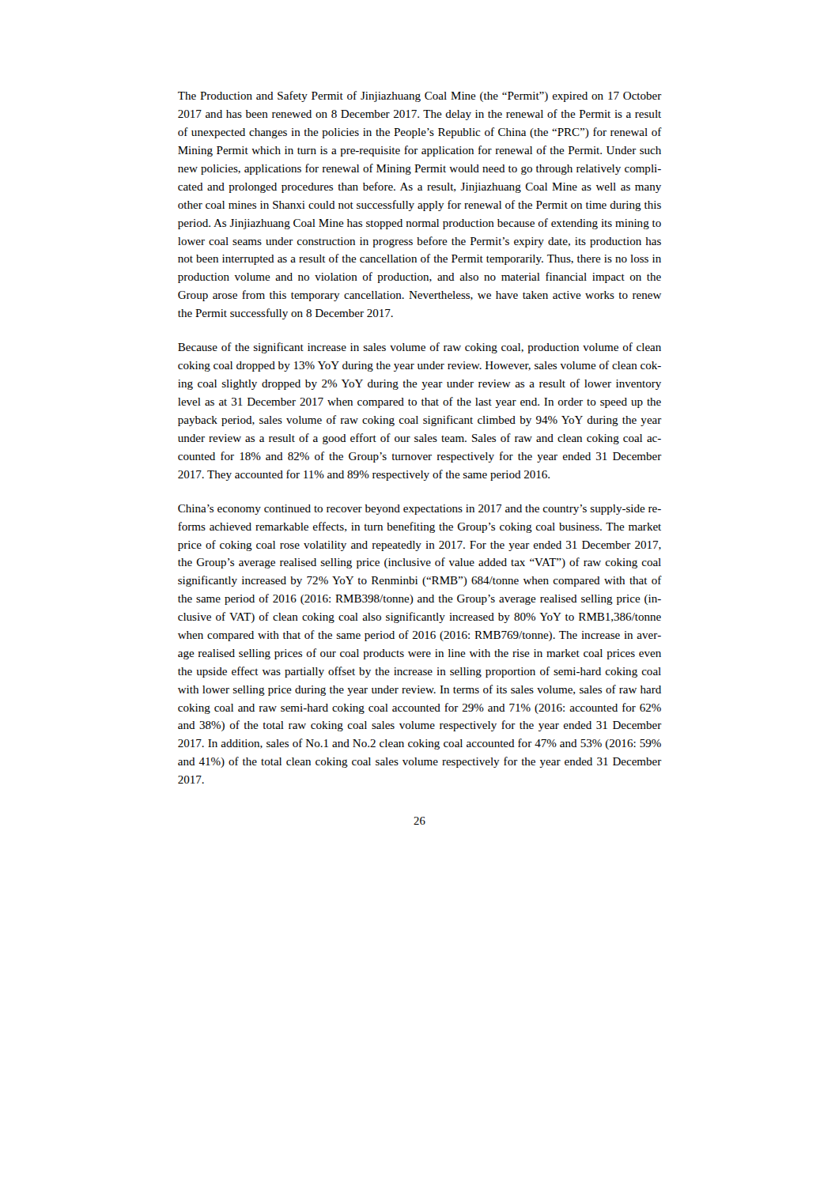The Production and Safety Permit of Jinjiazhuang Coal Mine (the “Permit”) expired on 17 October 2017 and has been renewed on 8 December 2017. The delay in the renewal of the Permit is a result of unexpected changes in the policies in the People’s Republic of China (the “PRC”) for renewal of Mining Permit which in turn is a pre-requisite for application for renewal of the Permit. Under such new policies, applications for renewal of Mining Permit would need to go through relatively complicated and prolonged procedures than before. As a result, Jinjiazhuang Coal Mine as well as many other coal mines in Shanxi could not successfully apply for renewal of the Permit on time during this period. As Jinjiazhuang Coal Mine has stopped normal production because of extending its mining to lower coal seams under construction in progress before the Permit’s expiry date, its production has not been interrupted as a result of the cancellation of the Permit temporarily. Thus, there is no loss in production volume and no violation of production, and also no material financial impact on the Group arose from this temporary cancellation. Nevertheless, we have taken active works to renew the Permit successfully on 8 December 2017.
Because of the significant increase in sales volume of raw coking coal, production volume of clean coking coal dropped by 13% YoY during the year under review. However, sales volume of clean coking coal slightly dropped by 2% YoY during the year under review as a result of lower inventory level as at 31 December 2017 when compared to that of the last year end. In order to speed up the payback period, sales volume of raw coking coal significant climbed by 94% YoY during the year under review as a result of a good effort of our sales team. Sales of raw and clean coking coal accounted for 18% and 82% of the Group’s turnover respectively for the year ended 31 December 2017. They accounted for 11% and 89% respectively of the same period 2016.
China’s economy continued to recover beyond expectations in 2017 and the country’s supply-side reforms achieved remarkable effects, in turn benefiting the Group’s coking coal business. The market price of coking coal rose volatility and repeatedly in 2017. For the year ended 31 December 2017, the Group’s average realised selling price (inclusive of value added tax “VAT”) of raw coking coal significantly increased by 72% YoY to Renminbi (“RMB”) 684/tonne when compared with that of the same period of 2016 (2016: RMB398/tonne) and the Group’s average realised selling price (inclusive of VAT) of clean coking coal also significantly increased by 80% YoY to RMB1,386/tonne when compared with that of the same period of 2016 (2016: RMB769/tonne). The increase in average realised selling prices of our coal products were in line with the rise in market coal prices even the upside effect was partially offset by the increase in selling proportion of semi-hard coking coal with lower selling price during the year under review. In terms of its sales volume, sales of raw hard coking coal and raw semi-hard coking coal accounted for 29% and 71% (2016: accounted for 62% and 38%) of the total raw coking coal sales volume respectively for the year ended 31 December 2017. In addition, sales of No.1 and No.2 clean coking coal accounted for 47% and 53% (2016: 59% and 41%) of the total clean coking coal sales volume respectively for the year ended 31 December 2017.
26